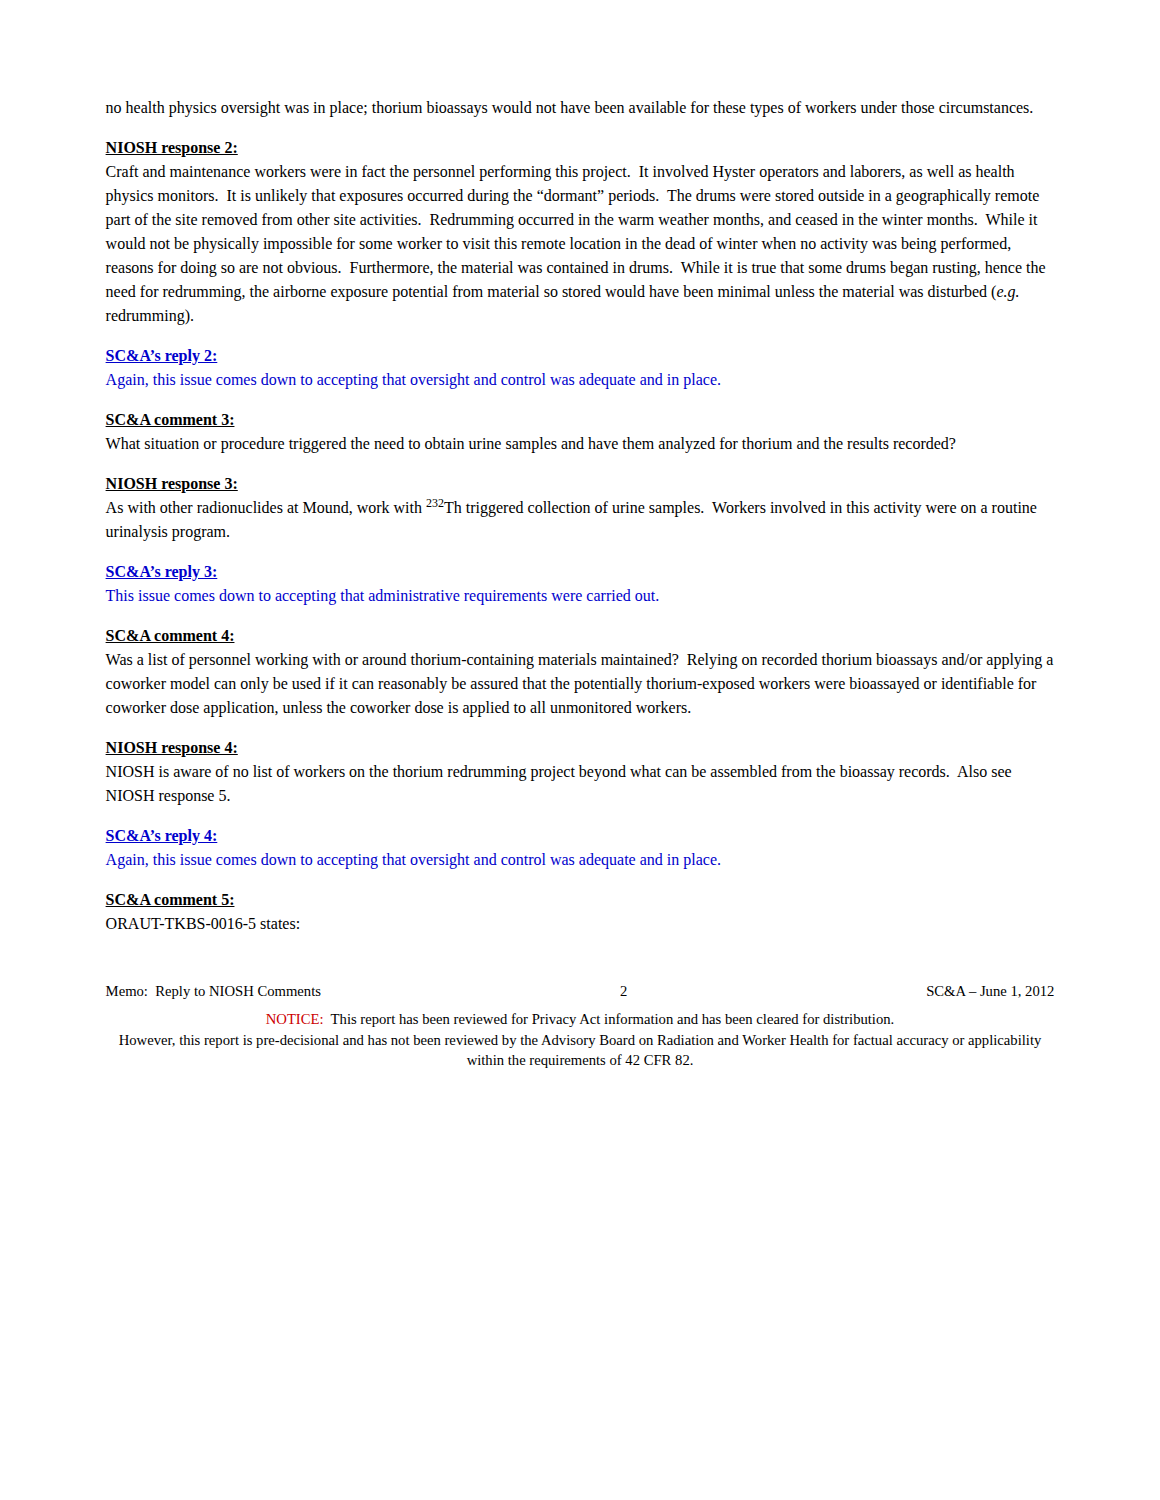no health physics oversight was in place; thorium bioassays would not have been available for these types of workers under those circumstances.
NIOSH response 2:
Craft and maintenance workers were in fact the personnel performing this project. It involved Hyster operators and laborers, as well as health physics monitors. It is unlikely that exposures occurred during the “dormant” periods. The drums were stored outside in a geographically remote part of the site removed from other site activities. Redrumming occurred in the warm weather months, and ceased in the winter months. While it would not be physically impossible for some worker to visit this remote location in the dead of winter when no activity was being performed, reasons for doing so are not obvious. Furthermore, the material was contained in drums. While it is true that some drums began rusting, hence the need for redrumming, the airborne exposure potential from material so stored would have been minimal unless the material was disturbed (e.g. redrumming).
SC&A’s reply 2:
Again, this issue comes down to accepting that oversight and control was adequate and in place.
SC&A comment 3:
What situation or procedure triggered the need to obtain urine samples and have them analyzed for thorium and the results recorded?
NIOSH response 3:
As with other radionuclides at Mound, work with 232Th triggered collection of urine samples. Workers involved in this activity were on a routine urinalysis program.
SC&A’s reply 3:
This issue comes down to accepting that administrative requirements were carried out.
SC&A comment 4:
Was a list of personnel working with or around thorium-containing materials maintained? Relying on recorded thorium bioassays and/or applying a coworker model can only be used if it can reasonably be assured that the potentially thorium-exposed workers were bioassayed or identifiable for coworker dose application, unless the coworker dose is applied to all unmonitored workers.
NIOSH response 4:
NIOSH is aware of no list of workers on the thorium redrumming project beyond what can be assembled from the bioassay records. Also see NIOSH response 5.
SC&A’s reply 4:
Again, this issue comes down to accepting that oversight and control was adequate and in place.
SC&A comment 5:
ORAUT-TKBS-0016-5 states:
Memo: Reply to NIOSH Comments 2 SC&A – June 1, 2012
NOTICE: This report has been reviewed for Privacy Act information and has been cleared for distribution.
However, this report is pre-decisional and has not been reviewed by the Advisory Board on Radiation and Worker Health for factual accuracy or applicability within the requirements of 42 CFR 82.